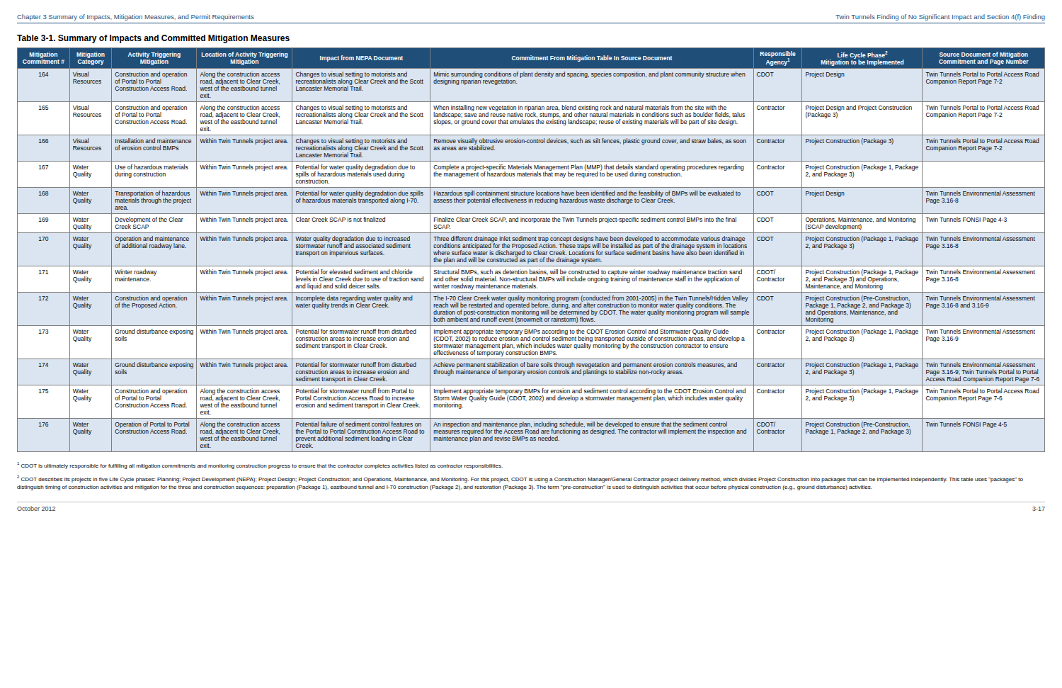Chapter 3 Summary of Impacts, Mitigation Measures, and Permit Requirements
Twin Tunnels Finding of No Significant Impact and Section 4(f) Finding
Table 3-1. Summary of Impacts and Committed Mitigation Measures
| Mitigation Commitment # | Mitigation Category | Activity Triggering Mitigation | Location of Activity Triggering Mitigation | Impact from NEPA Document | Commitment From Mitigation Table In Source Document | Responsible Agency 1 | Life Cycle Phase 2 Mitigation to be Implemented | Source Document of Mitigation Commitment and Page Number |
| --- | --- | --- | --- | --- | --- | --- | --- | --- |
| 164 | Visual Resources | Construction and operation of Portal to Portal Construction Access Road. | Along the construction access road, adjacent to Clear Creek, west of the eastbound tunnel exit. | Changes to visual setting to motorists and recreationalists along Clear Creek and the Scott Lancaster Memorial Trail. | Mimic surrounding conditions of plant density and spacing, species composition, and plant community structure when designing riparian revegetation. | CDOT | Project Design | Twin Tunnels Portal to Portal Access Road Companion Report Page 7-2 |
| 165 | Visual Resources | Construction and operation of Portal to Portal Construction Access Road. | Along the construction access road, adjacent to Clear Creek, west of the eastbound tunnel exit. | Changes to visual setting to motorists and recreationalists along Clear Creek and the Scott Lancaster Memorial Trail. | When installing new vegetation in riparian area, blend existing rock and natural materials from the site with the landscape; save and reuse native rock, stumps, and other natural materials in conditions such as boulder fields, talus slopes, or ground cover that emulates the existing landscape; reuse of existing materials will be part of site design. | Contractor | Project Design and Project Construction (Package 3) | Twin Tunnels Portal to Portal Access Road Companion Report Page 7-2 |
| 166 | Visual Resources | Installation and maintenance of erosion control BMPs | Within Twin Tunnels project area. | Changes to visual setting to motorists and recreationalists along Clear Creek and the Scott Lancaster Memorial Trail. | Remove visually obtrusive erosion-control devices, such as silt fences, plastic ground cover, and straw bales, as soon as areas are stabilized. | Contractor | Project Construction (Package 3) | Twin Tunnels Portal to Portal Access Road Companion Report Page 7-2 |
| 167 | Water Quality | Use of hazardous materials during construction | Within Twin Tunnels project area. | Potential for water quality degradation due to spills of hazardous materials used during construction. | Complete a project-specific Materials Management Plan (MMP) that details standard operating procedures regarding the management of hazardous materials that may be required to be used during construction. | Contractor | Project Construction (Package 1, Package 2, and Package 3) | |
| 168 | Water Quality | Transportation of hazardous materials through the project area. | Within Twin Tunnels project area. | Potential for water quality degradation due spills of hazardous materials transported along I-70. | Hazardous spill containment structure locations have been identified and the feasibility of BMPs will be evaluated to assess their potential effectiveness in reducing hazardous waste discharge to Clear Creek. | CDOT | Project Design | Twin Tunnels Environmental Assessment Page 3.16-8 |
| 169 | Water Quality | Development of the Clear Creek SCAP | Within Twin Tunnels project area. | Clear Creek SCAP is not finalized | Finalize Clear Creek SCAP, and incorporate the Twin Tunnels project-specific sediment control BMPs into the final SCAP. | CDOT | Operations, Maintenance, and Monitoring (SCAP development) | Twin Tunnels FONSI Page 4-3 |
| 170 | Water Quality | Operation and maintenance of additional roadway lane. | Within Twin Tunnels project area. | Water quality degradation due to increased stormwater runoff and associated sediment transport on impervious surfaces. | Three different drainage inlet sediment trap concept designs have been developed to accommodate various drainage conditions anticipated for the Proposed Action. These traps will be installed as part of the drainage system in locations where surface water is discharged to Clear Creek. Locations for surface sediment basins have also been identified in the plan and will be constructed as part of the drainage system. | CDOT | Project Construction (Package 1, Package 2, and Package 3) | Twin Tunnels Environmental Assessment Page 3.16-8 |
| 171 | Water Quality | Winter roadway maintenance. | Within Twin Tunnels project area. | Potential for elevated sediment and chloride levels in Clear Creek due to use of traction sand and liquid and solid deicer salts. | Structural BMPs, such as detention basins, will be constructed to capture winter roadway maintenance traction sand and other solid material. Non-structural BMPs will include ongoing training of maintenance staff in the application of winter roadway maintenance materials. | CDOT/ Contractor | Project Construction (Package 1, Package 2, and Package 3) and Operations, Maintenance, and Monitoring | Twin Tunnels Environmental Assessment Page 3.16-8 |
| 172 | Water Quality | Construction and operation of the Proposed Action. | Within Twin Tunnels project area. | Incomplete data regarding water quality and water quality trends in Clear Creek. | The I-70 Clear Creek water quality monitoring program (conducted from 2001-2005) in the Twin Tunnels/Hidden Valley reach will be restarted and operated before, during, and after construction to monitor water quality conditions. The duration of post-construction monitoring will be determined by CDOT. The water quality monitoring program will sample both ambient and runoff event (snowmelt or rainstorm) flows. | CDOT | Project Construction (Pre-Construction, Package 1, Package 2, and Package 3) and Operations, Maintenance, and Monitoring | Twin Tunnels Environmental Assessment Page 3.16-8 and 3.16-9 |
| 173 | Water Quality | Ground disturbance exposing soils | Within Twin Tunnels project area. | Potential for stormwater runoff from disturbed construction areas to increase erosion and sediment transport in Clear Creek. | Implement appropriate temporary BMPs according to the CDOT Erosion Control and Stormwater Quality Guide (CDOT, 2002) to reduce erosion and control sediment being transported outside of construction areas, and develop a stormwater management plan, which includes water quality monitoring by the construction contractor to ensure effectiveness of temporary construction BMPs. | Contractor | Project Construction (Package 1, Package 2, and Package 3) | Twin Tunnels Environmental Assessment Page 3.16-9 |
| 174 | Water Quality | Ground disturbance exposing soils | Within Twin Tunnels project area. | Potential for stormwater runoff from disturbed construction areas to increase erosion and sediment transport in Clear Creek. | Achieve permanent stabilization of bare soils through revegetation and permanent erosion controls measures, and through maintenance of temporary erosion controls and plantings to stabilize non-rocky areas. | Contractor | Project Construction (Package 1, Package 2, and Package 3) | Twin Tunnels Environmental Assessment Page 3.16-9; Twin Tunnels Portal to Portal Access Road Companion Report Page 7-6 |
| 175 | Water Quality | Construction and operation of Portal to Portal Construction Access Road. | Along the construction access road, adjacent to Clear Creek, west of the eastbound tunnel exit. | Potential for stormwater runoff from Portal to Portal Construction Access Road to increase erosion and sediment transport in Clear Creek. | Implement appropriate temporary BMPs for erosion and sediment control according to the CDOT Erosion Control and Storm Water Quality Guide (CDOT, 2002) and develop a stormwater management plan, which includes water quality monitoring. | Contractor | Project Construction (Package 1, Package 2, and Package 3) | Twin Tunnels Portal to Portal Access Road Companion Report Page 7-6 |
| 176 | Water Quality | Operation of Portal to Portal Construction Access Road. | Along the construction access road, adjacent to Clear Creek, west of the eastbound tunnel exit. | Potential failure of sediment control features on the Portal to Portal Construction Access Road to prevent additional sediment loading in Clear Creek. | An inspection and maintenance plan, including schedule, will be developed to ensure that the sediment control measures required for the Access Road are functioning as designed. The contractor will implement the inspection and maintenance plan and revise BMPs as needed. | CDOT/ Contractor | Project Construction (Pre-Construction, Package 1, Package 2, and Package 3) | Twin Tunnels FONSI Page 4-5 |
1 CDOT is ultimately responsible for fulfilling all mitigation commitments and monitoring construction progress to ensure that the contractor completes activities listed as contractor responsibilities.
2 CDOT describes its projects in five Life Cycle phases: Planning; Project Development (NEPA); Project Design; Project Construction; and Operations, Maintenance, and Monitoring. For this project, CDOT is using a Construction Manager/General Contractor project delivery method, which divides Project Construction into packages that can be implemented independently. This table uses "packages" to distinguish timing of construction activities and mitigation for the three and construction sequences: preparation (Package 1), eastbound tunnel and I-70 construction (Package 2), and restoration (Package 3). The term "pre-construction" is used to distinguish activities that occur before physical construction (e.g., ground disturbance) activities.
October 2012
3-17